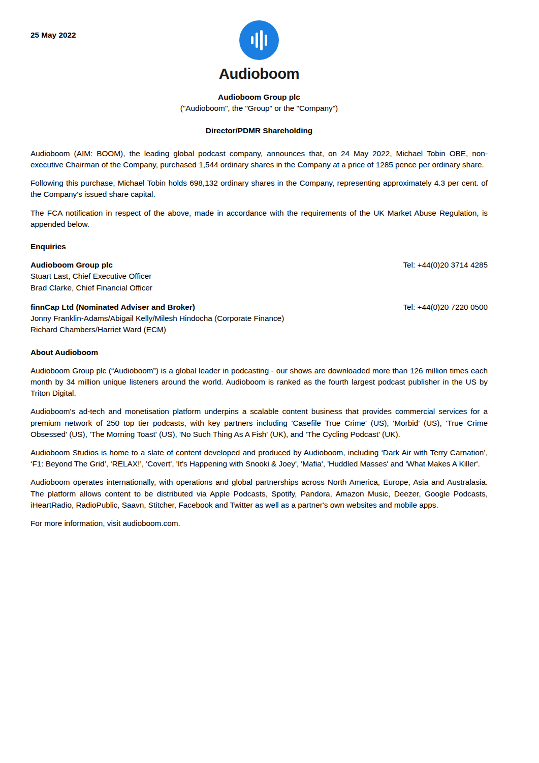25 May 2022
Audioboom
Audioboom Group plc
("Audioboom", the "Group" or the "Company")
Director/PDMR Shareholding
Audioboom (AIM: BOOM), the leading global podcast company, announces that, on 24 May 2022, Michael Tobin OBE, non-executive Chairman of the Company, purchased 1,544 ordinary shares in the Company at a price of 1285 pence per ordinary share.
Following this purchase, Michael Tobin holds 698,132 ordinary shares in the Company, representing approximately 4.3 per cent. of the Company's issued share capital.
The FCA notification in respect of the above, made in accordance with the requirements of the UK Market Abuse Regulation, is appended below.
Enquiries
Audioboom Group plc Tel: +44(0)20 3714 4285
Stuart Last, Chief Executive Officer
Brad Clarke, Chief Financial Officer
finnCap Ltd (Nominated Adviser and Broker) Tel: +44(0)20 7220 0500
Jonny Franklin-Adams/Abigail Kelly/Milesh Hindocha (Corporate Finance)
Richard Chambers/Harriet Ward (ECM)
About Audioboom
Audioboom Group plc (“Audioboom”) is a global leader in podcasting - our shows are downloaded more than 126 million times each month by 34 million unique listeners around the world. Audioboom is ranked as the fourth largest podcast publisher in the US by Triton Digital.
Audioboom's ad-tech and monetisation platform underpins a scalable content business that provides commercial services for a premium network of 250 top tier podcasts, with key partners including 'Casefile True Crime' (US), 'Morbid' (US), 'True Crime Obsessed' (US), 'The Morning Toast' (US), 'No Such Thing As A Fish' (UK), and 'The Cycling Podcast' (UK).
Audioboom Studios is home to a slate of content developed and produced by Audioboom, including ‘Dark Air with Terry Carnation’, ‘F1: Beyond The Grid’, ‘RELAX!’, 'Covert', 'It's Happening with Snooki & Joey', 'Mafia', 'Huddled Masses' and 'What Makes A Killer'.
Audioboom operates internationally, with operations and global partnerships across North America, Europe, Asia and Australasia. The platform allows content to be distributed via Apple Podcasts, Spotify, Pandora, Amazon Music, Deezer, Google Podcasts, iHeartRadio, RadioPublic, Saavn, Stitcher, Facebook and Twitter as well as a partner's own websites and mobile apps.
For more information, visit audioboom.com.